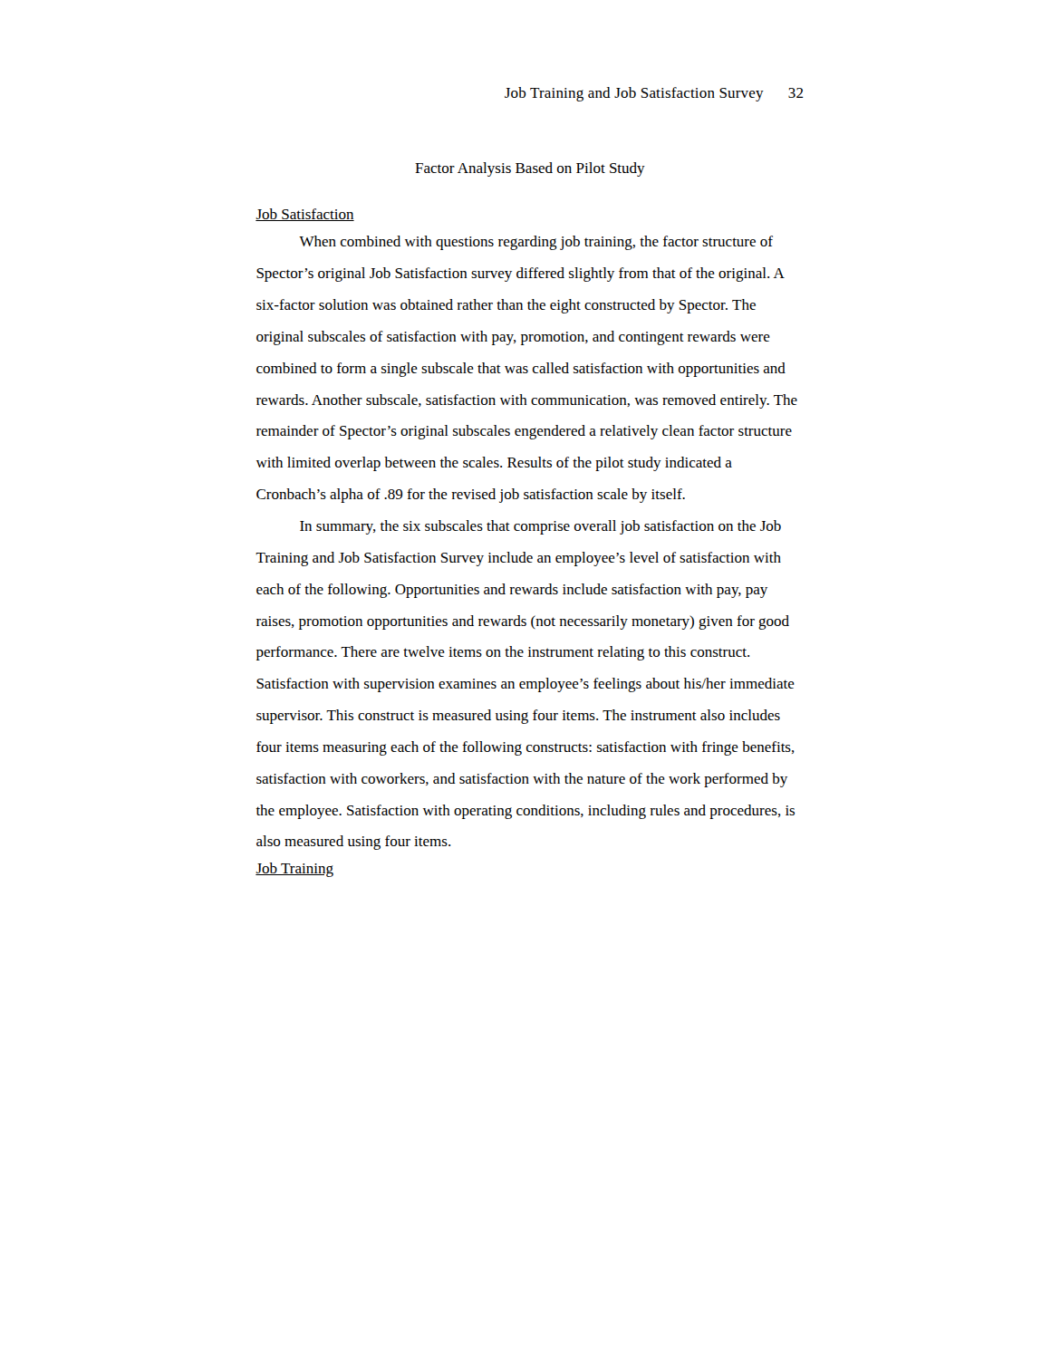Job Training and Job Satisfaction Survey32
Factor Analysis Based on Pilot Study
Job Satisfaction
When combined with questions regarding job training, the factor structure of Spector’s original Job Satisfaction survey differed slightly from that of the original. A six-factor solution was obtained rather than the eight constructed by Spector. The original subscales of satisfaction with pay, promotion, and contingent rewards were combined to form a single subscale that was called satisfaction with opportunities and rewards. Another subscale, satisfaction with communication, was removed entirely. The remainder of Spector’s original subscales engendered a relatively clean factor structure with limited overlap between the scales. Results of the pilot study indicated a Cronbach’s alpha of .89 for the revised job satisfaction scale by itself.
In summary, the six subscales that comprise overall job satisfaction on the Job Training and Job Satisfaction Survey include an employee’s level of satisfaction with each of the following. Opportunities and rewards include satisfaction with pay, pay raises, promotion opportunities and rewards (not necessarily monetary) given for good performance. There are twelve items on the instrument relating to this construct. Satisfaction with supervision examines an employee’s feelings about his/her immediate supervisor. This construct is measured using four items. The instrument also includes four items measuring each of the following constructs: satisfaction with fringe benefits, satisfaction with coworkers, and satisfaction with the nature of the work performed by the employee. Satisfaction with operating conditions, including rules and procedures, is also measured using four items.
Job Training